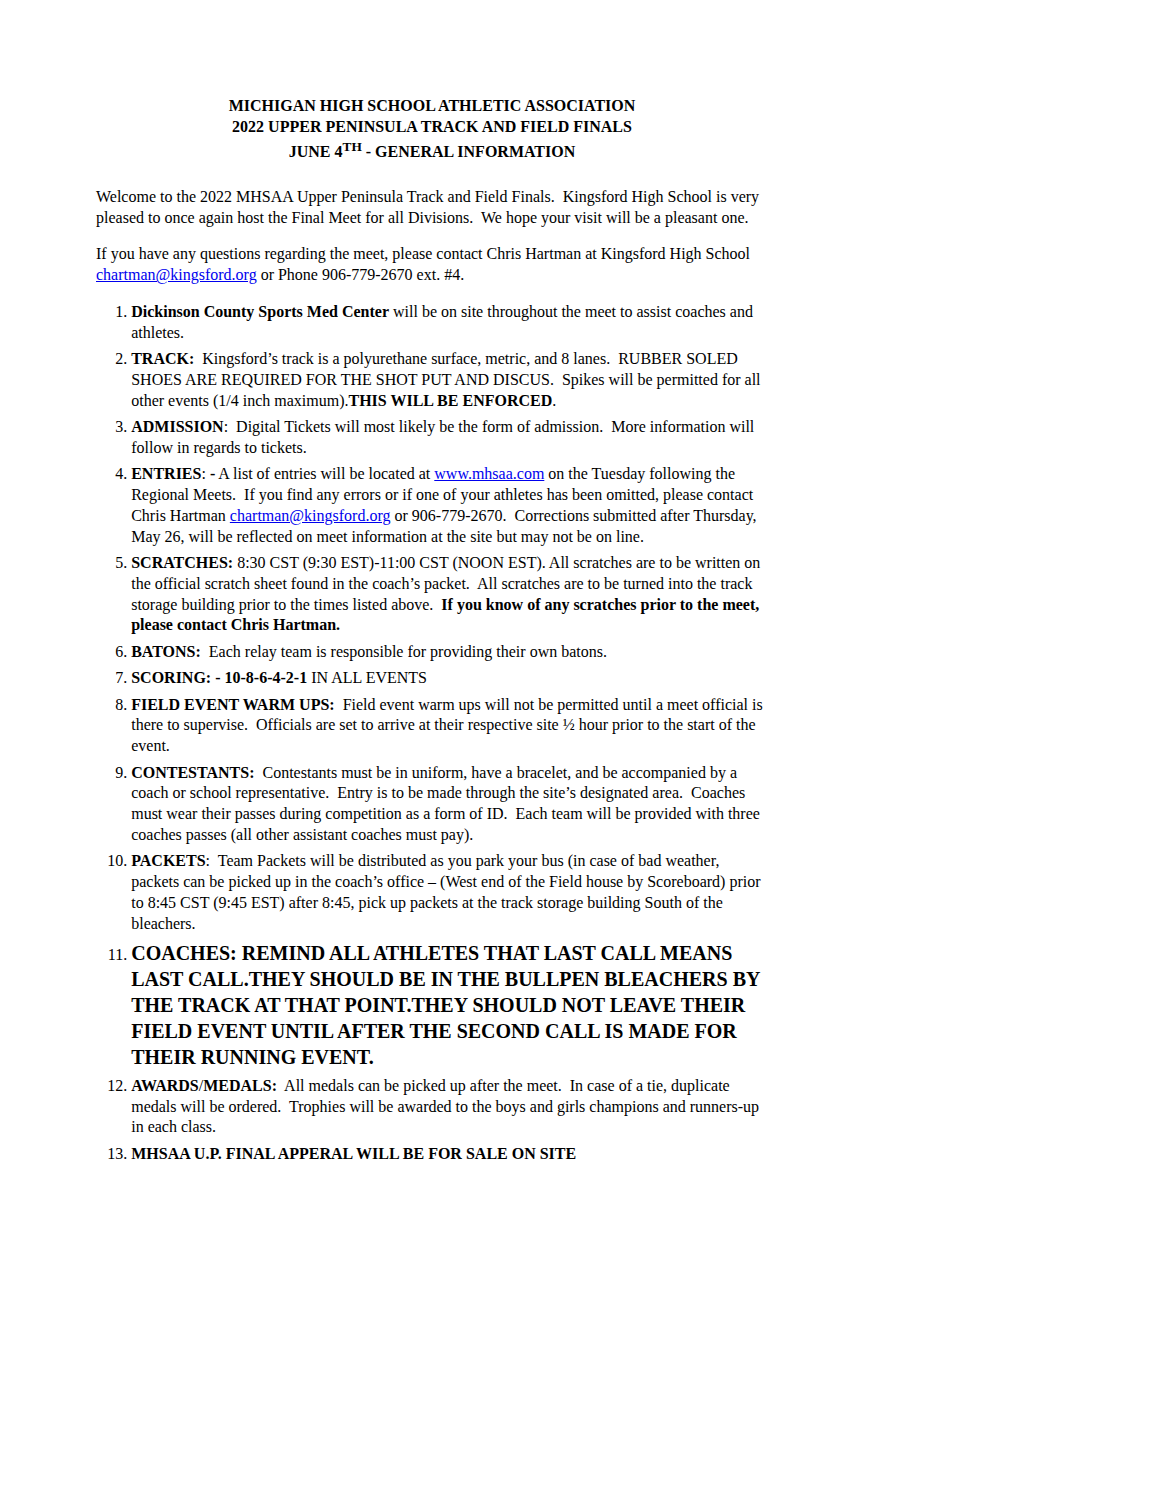MICHIGAN HIGH SCHOOL ATHLETIC ASSOCIATION
2022 UPPER PENINSULA TRACK AND FIELD FINALS
JUNE 4TH - GENERAL INFORMATION
Welcome to the 2022 MHSAA Upper Peninsula Track and Field Finals. Kingsford High School is very pleased to once again host the Final Meet for all Divisions. We hope your visit will be a pleasant one.
If you have any questions regarding the meet, please contact Chris Hartman at Kingsford High School chartman@kingsford.org or Phone 906-779-2670 ext. #4.
Dickinson County Sports Med Center will be on site throughout the meet to assist coaches and athletes.
TRACK: Kingsford’s track is a polyurethane surface, metric, and 8 lanes. RUBBER SOLED SHOES ARE REQUIRED FOR THE SHOT PUT AND DISCUS. Spikes will be permitted for all other events (1/4 inch maximum).THIS WILL BE ENFORCED.
ADMISSION: Digital Tickets will most likely be the form of admission. More information will follow in regards to tickets.
ENTRIES: - A list of entries will be located at www.mhsaa.com on the Tuesday following the Regional Meets. If you find any errors or if one of your athletes has been omitted, please contact Chris Hartman chartman@kingsford.org or 906-779-2670. Corrections submitted after Thursday, May 26, will be reflected on meet information at the site but may not be on line.
SCRATCHES: 8:30 CST (9:30 EST)-11:00 CST (NOON EST). All scratches are to be written on the official scratch sheet found in the coach’s packet. All scratches are to be turned into the track storage building prior to the times listed above. If you know of any scratches prior to the meet, please contact Chris Hartman.
BATONS: Each relay team is responsible for providing their own batons.
SCORING: - 10-8-6-4-2-1 IN ALL EVENTS
FIELD EVENT WARM UPS: Field event warm ups will not be permitted until a meet official is there to supervise. Officials are set to arrive at their respective site ½ hour prior to the start of the event.
CONTESTANTS: Contestants must be in uniform, have a bracelet, and be accompanied by a coach or school representative. Entry is to be made through the site’s designated area. Coaches must wear their passes during competition as a form of ID. Each team will be provided with three coaches passes (all other assistant coaches must pay).
PACKETS: Team Packets will be distributed as you park your bus (in case of bad weather, packets can be picked up in the coach’s office – (West end of the Field house by Scoreboard) prior to 8:45 CST (9:45 EST) after 8:45, pick up packets at the track storage building South of the bleachers.
COACHES: REMIND ALL ATHLETES THAT LAST CALL MEANS LAST CALL.THEY SHOULD BE IN THE BULLPEN BLEACHERS BY THE TRACK AT THAT POINT.THEY SHOULD NOT LEAVE THEIR FIELD EVENT UNTIL AFTER THE SECOND CALL IS MADE FOR THEIR RUNNING EVENT.
AWARDS/MEDALS: All medals can be picked up after the meet. In case of a tie, duplicate medals will be ordered. Trophies will be awarded to the boys and girls champions and runners-up in each class.
MHSAA U.P. FINAL APPERAL WILL BE FOR SALE ON SITE